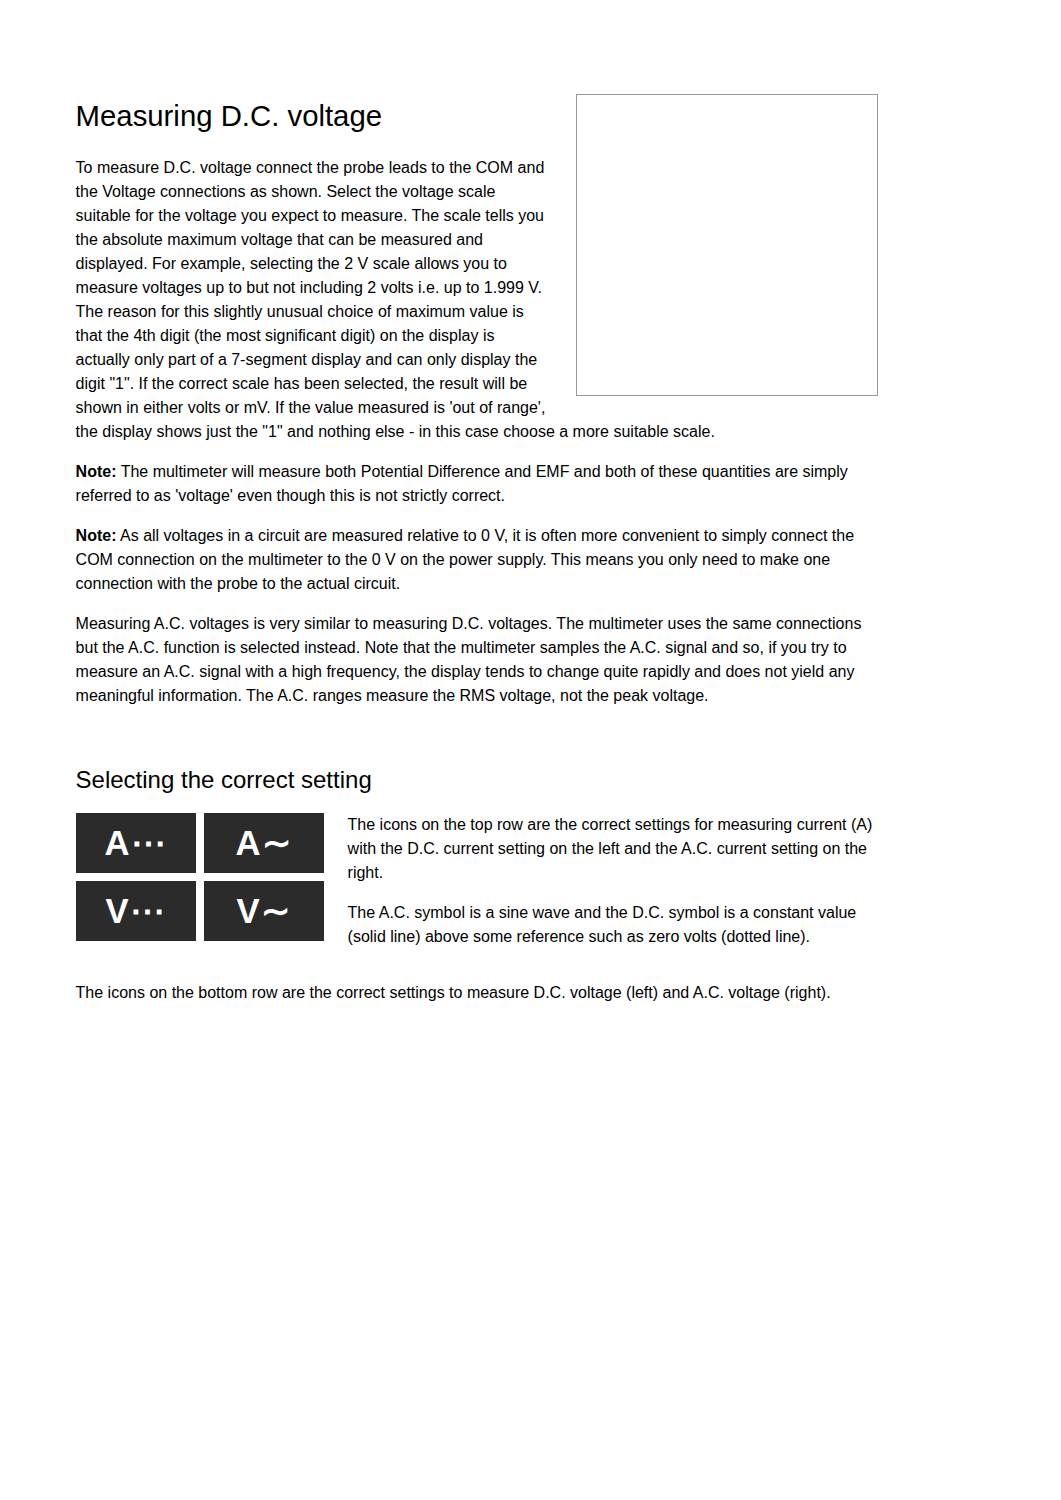Measuring D.C. voltage
To measure D.C. voltage connect the probe leads to the COM and the Voltage connections as shown. Select the voltage scale suitable for the voltage you expect to measure. The scale tells you the absolute maximum voltage that can be measured and displayed. For example, selecting the 2 V scale allows you to measure voltages up to but not including 2 volts i.e. up to 1.999 V. The reason for this slightly unusual choice of maximum value is that the 4th digit (the most significant digit) on the display is actually only part of a 7-segment display and can only display the digit "1". If the correct scale has been selected, the result will be shown in either volts or mV. If the value measured is 'out of range', the display shows just the "1" and nothing else - in this case choose a more suitable scale.
Note: The multimeter will measure both Potential Difference and EMF and both of these quantities are simply referred to as 'voltage' even though this is not strictly correct.
Note: As all voltages in a circuit are measured relative to 0 V, it is often more convenient to simply connect the COM connection on the multimeter to the 0 V on the power supply. This means you only need to make one connection with the probe to the actual circuit.
Measuring A.C. voltages is very similar to measuring D.C. voltages. The multimeter uses the same connections but the A.C. function is selected instead. Note that the multimeter samples the A.C. signal and so, if you try to measure an A.C. signal with a high frequency, the display tends to change quite rapidly and does not yield any meaningful information. The A.C. ranges measure the RMS voltage, not the peak voltage.
Selecting the correct setting
A⋯
A∼
V⋯
V∼
The icons on the top row are the correct settings for measuring current (A) with the D.C. current setting on the left and the A.C. current setting on the right.
The A.C. symbol is a sine wave and the D.C. symbol is a constant value (solid line) above some reference such as zero volts (dotted line).
The icons on the bottom row are the correct settings to measure D.C. voltage (left) and A.C. voltage (right).